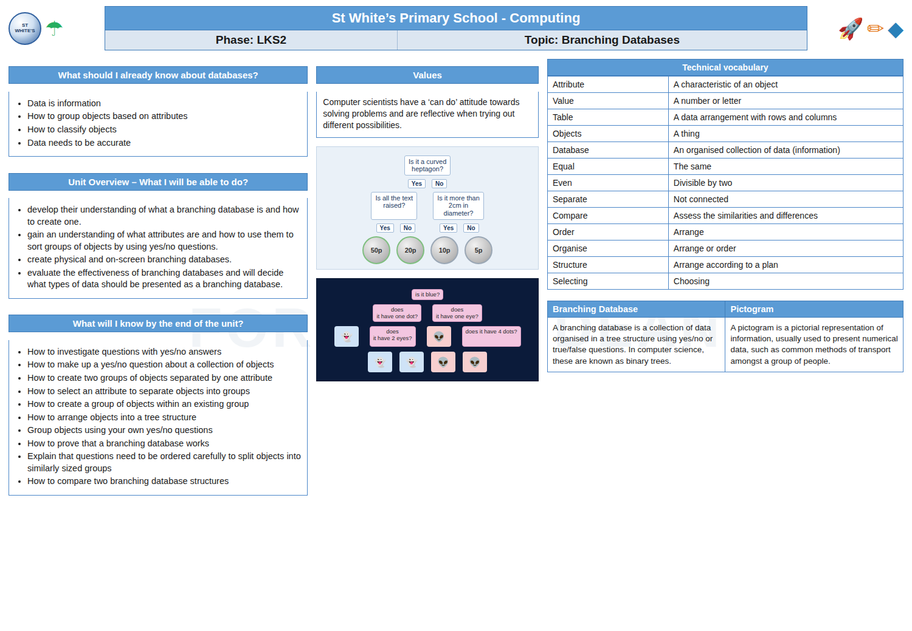FOREST OF DEAN
ST
WHITE'S
☂
St White’s Primary School - Computing
Phase: LKS2
Topic: Branching Databases
🚀
✏
◆
What should I already know about databases?
Data is information
How to group objects based on attributes
How to classify objects
Data needs to be accurate
Unit Overview – What I will be able to do?
develop their understanding of what a branching database is and how to create one.
gain an understanding of what attributes are and how to use them to sort groups of objects by using yes/no questions.
create physical and on-screen branching databases.
evaluate the effectiveness of branching databases and will decide what types of data should be presented as a branching database.
What will I know by the end of the unit?
How to investigate questions with yes/no answers
How to make up a yes/no question about a collection of objects
How to create two groups of objects separated by one attribute
How to select an attribute to separate objects into groups
How to create a group of objects within an existing group
How to arrange objects into a tree structure
Group objects using your own yes/no questions
How to prove that a branching database works
Explain that questions need to be ordered carefully to split objects into similarly sized groups
How to compare two branching database structures
Values
Computer scientists have a ‘can do’ attitude towards solving problems and are reflective when trying out different possibilities.
Is it a curved
heptagon?
Yes No
Is all the text
raised? Is it more than
2cm in
diameter?
Yes No Yes No
50p
20p
10p
5p
is it blue?
does
it have one dot? does
it have one eye?
👻 does
it have 2 eyes? 👽 does it have 4 dots?
👻 👻 👽 👽
Technical vocabulary
| Attribute | A characteristic of an object |
| Value | A number or letter |
| Table | A data arrangement with rows and columns |
| Objects | A thing |
| Database | An organised collection of data (information) |
| Equal | The same |
| Even | Divisible by two |
| Separate | Not connected |
| Compare | Assess the similarities and differences |
| Order | Arrange |
| Organise | Arrange or order |
| Structure | Arrange according to a plan |
| Selecting | Choosing |
| Branching Database | Pictogram |
| --- | --- |
| A branching database is a collection of data organised in a tree structure using yes/no or true/false questions. In computer science, these are known as binary trees. | A pictogram is a pictorial representation of information, usually used to present numerical data, such as common methods of transport amongst a group of people. |